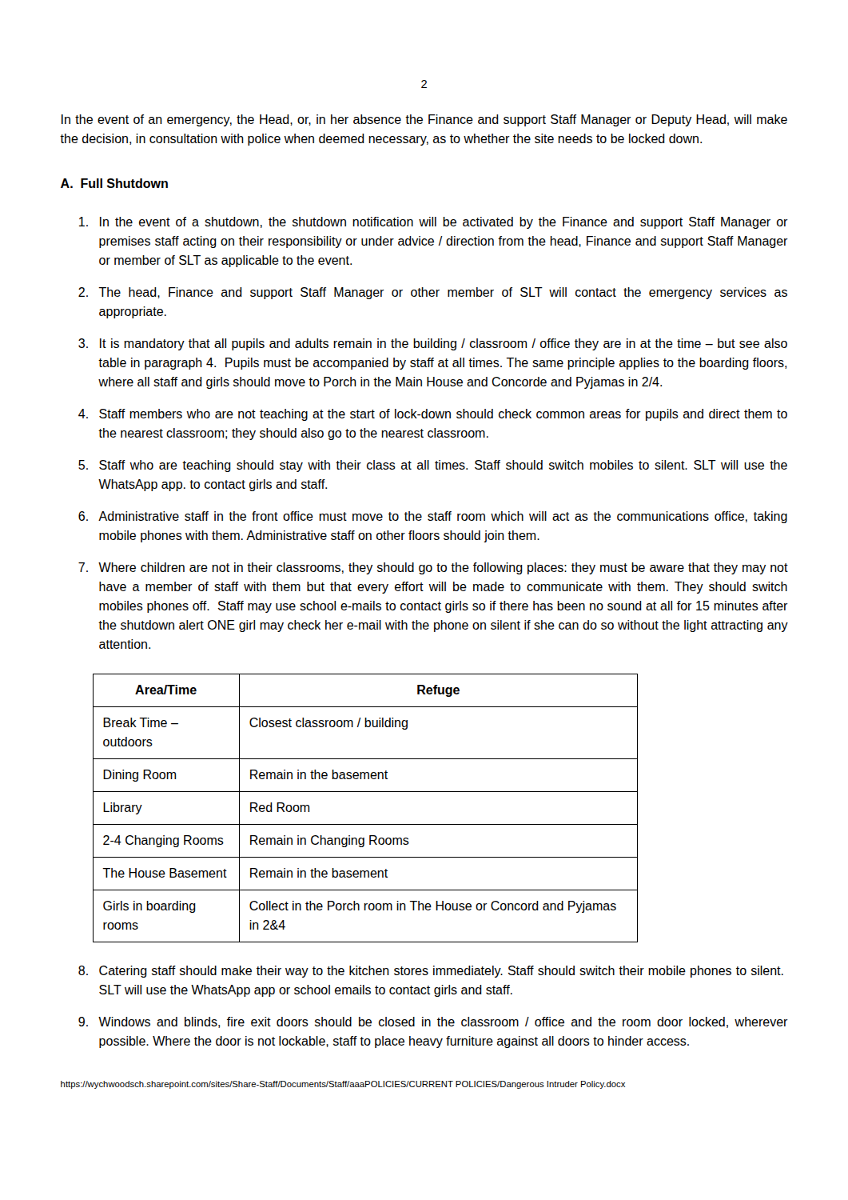2
In the event of an emergency, the Head, or, in her absence the Finance and support Staff Manager or Deputy Head, will make the decision, in consultation with police when deemed necessary, as to whether the site needs to be locked down.
A. Full Shutdown
In the event of a shutdown, the shutdown notification will be activated by the Finance and support Staff Manager or premises staff acting on their responsibility or under advice / direction from the head, Finance and support Staff Manager or member of SLT as applicable to the event.
The head, Finance and support Staff Manager or other member of SLT will contact the emergency services as appropriate.
It is mandatory that all pupils and adults remain in the building / classroom / office they are in at the time – but see also table in paragraph 4. Pupils must be accompanied by staff at all times. The same principle applies to the boarding floors, where all staff and girls should move to Porch in the Main House and Concorde and Pyjamas in 2/4.
Staff members who are not teaching at the start of lock-down should check common areas for pupils and direct them to the nearest classroom; they should also go to the nearest classroom.
Staff who are teaching should stay with their class at all times. Staff should switch mobiles to silent. SLT will use the WhatsApp app. to contact girls and staff.
Administrative staff in the front office must move to the staff room which will act as the communications office, taking mobile phones with them. Administrative staff on other floors should join them.
Where children are not in their classrooms, they should go to the following places: they must be aware that they may not have a member of staff with them but that every effort will be made to communicate with them. They should switch mobiles phones off. Staff may use school e-mails to contact girls so if there has been no sound at all for 15 minutes after the shutdown alert ONE girl may check her e-mail with the phone on silent if she can do so without the light attracting any attention.
| Area/Time | Refuge |
| --- | --- |
| Break Time – outdoors | Closest classroom / building |
| Dining Room | Remain in the basement |
| Library | Red Room |
| 2-4 Changing Rooms | Remain in Changing Rooms |
| The House Basement | Remain in the basement |
| Girls in boarding rooms | Collect in the Porch room in The House or Concord and Pyjamas in 2&4 |
Catering staff should make their way to the kitchen stores immediately. Staff should switch their mobile phones to silent. SLT will use the WhatsApp app or school emails to contact girls and staff.
Windows and blinds, fire exit doors should be closed in the classroom / office and the room door locked, wherever possible. Where the door is not lockable, staff to place heavy furniture against all doors to hinder access.
https://wychwoodsch.sharepoint.com/sites/Share-Staff/Documents/Staff/aaaPOLICIES/CURRENT POLICIES/Dangerous Intruder Policy.docx